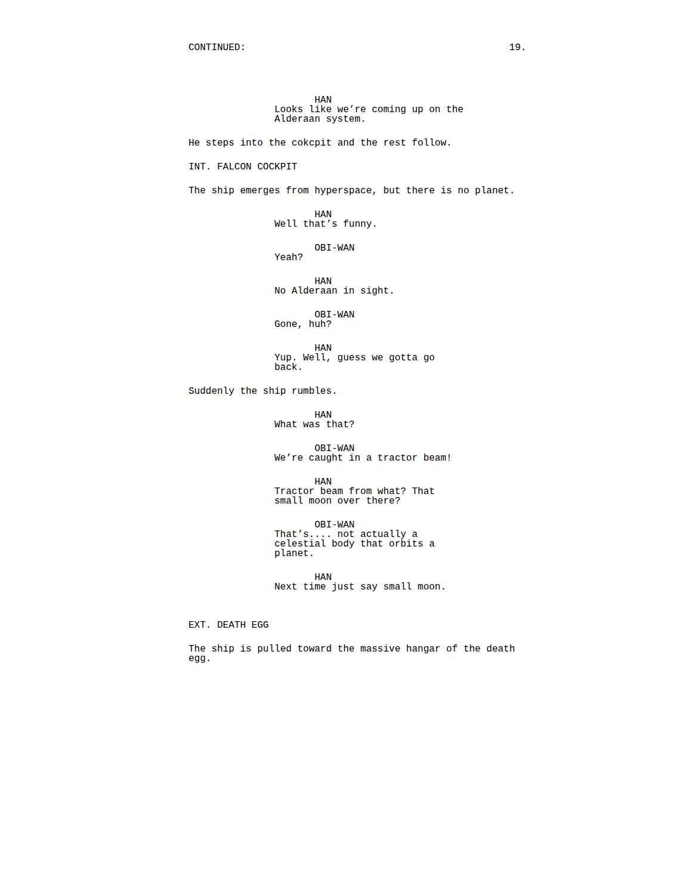CONTINUED: 19.
Han
Looks like we’re coming up on the Alderaan system.
He steps into the cokcpit and the rest follow.
INT. FALCON COCKPIT
The ship emerges from hyperspace, but there is no planet.
Han
Well that’s funny.
Obi-Wan
Yeah?
Han
No Alderaan in sight.
Obi-Wan
Gone, huh?
Han
Yup. Well, guess we gotta go back.
Suddenly the ship rumbles.
Han
What was that?
Obi-Wan
We’re caught in a tractor beam!
Han
Tractor beam from what? That small moon over there?
Obi-Wan
That’s.... not actually a celestial body that orbits a planet.
Han
Next time just say small moon.
EXT. DEATH EGG
The ship is pulled toward the massive hangar of the death egg.